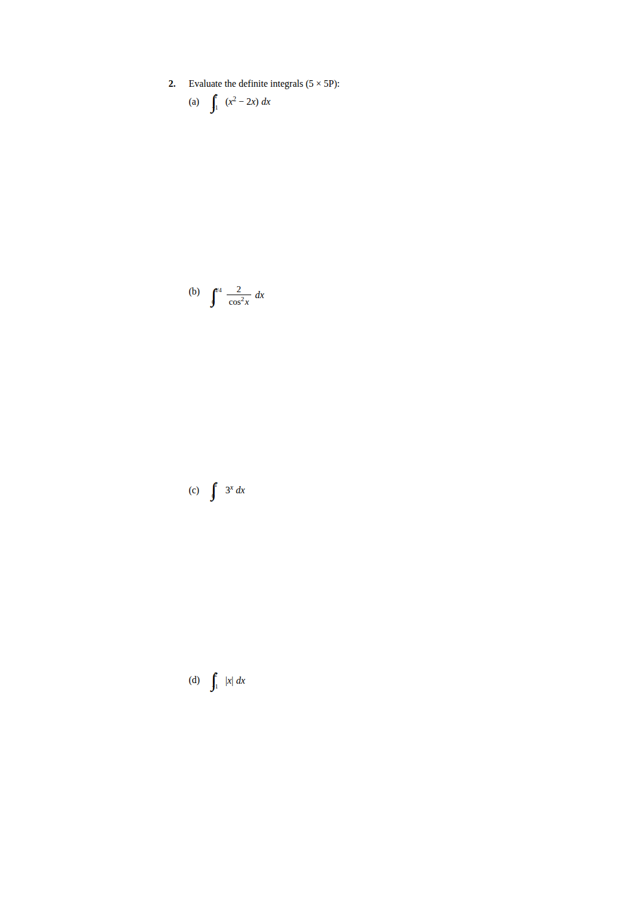2. Evaluate the definite integrals (5 × 5P):
(a) ∫1−1 (x2 − 2x)dx
(b) ∫π/40 2 cos2 x dx
(c) ∫10 3xdx
(d) ∫2−1 |x|dx